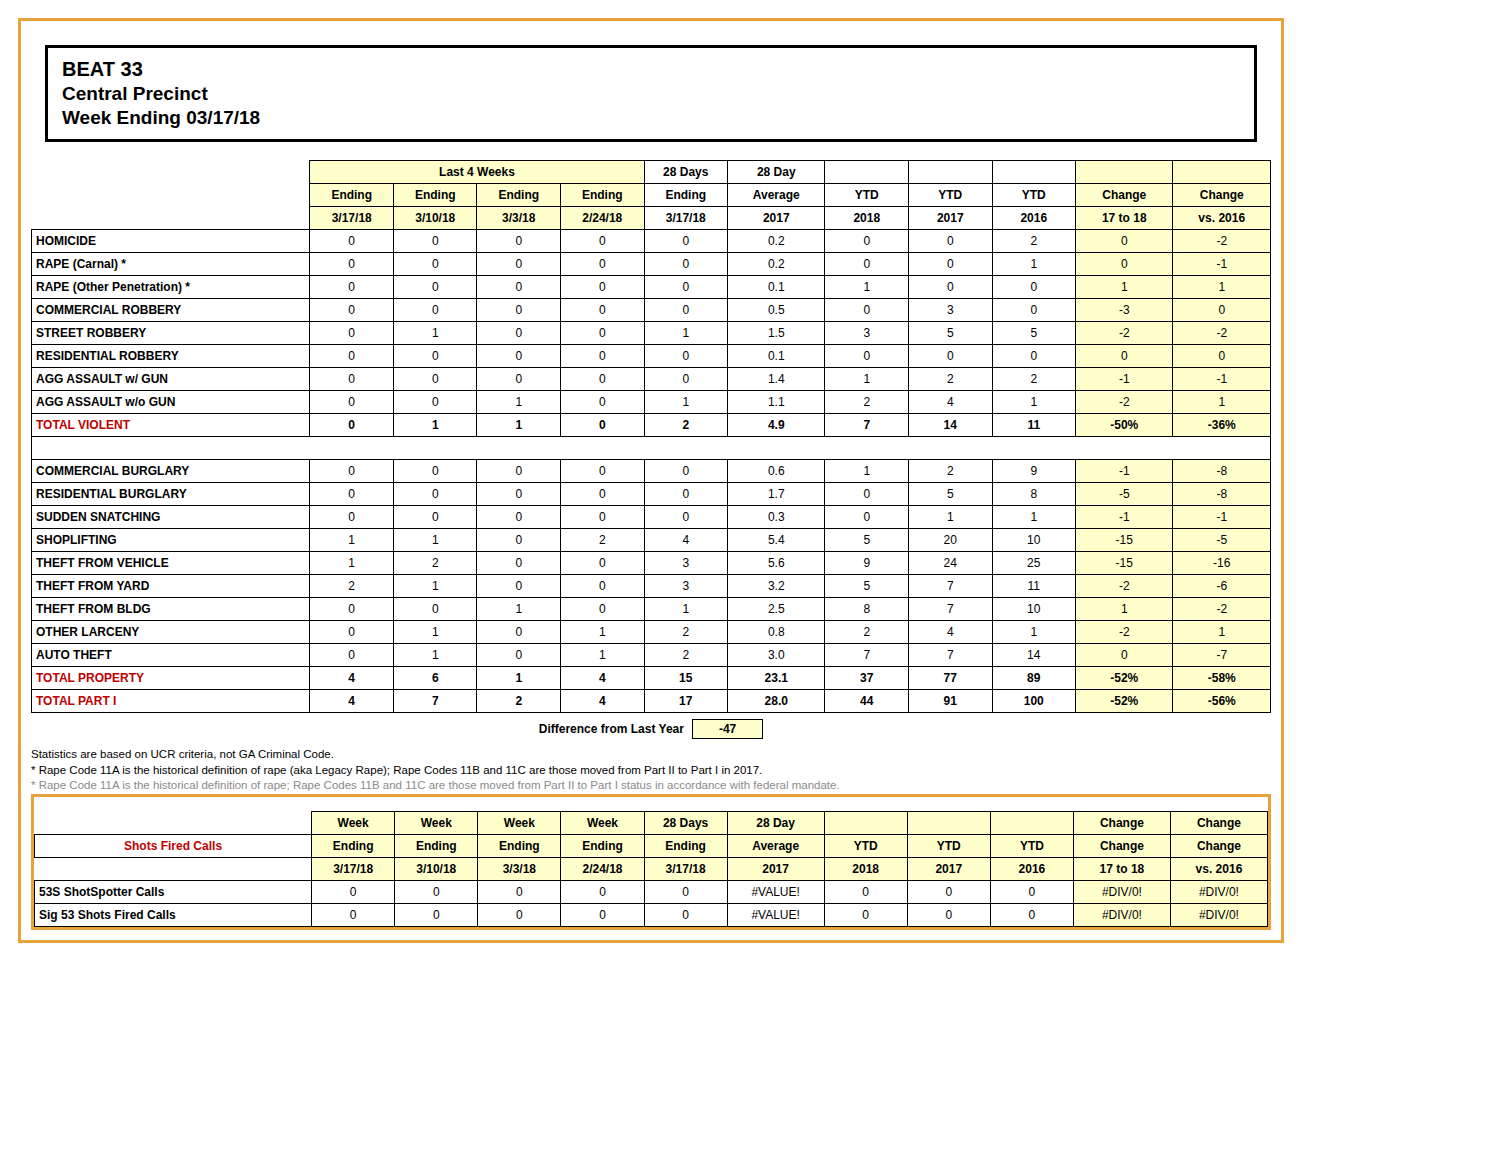BEAT 33
Central Precinct
Week Ending 03/17/18
| | Last 4 Weeks | 28 Days | 28 Day | | | | | |
| --- | --- | --- | --- | --- | --- | --- | --- | --- |
| | Ending | Ending | Ending | Ending | Ending | Average | YTD | YTD | YTD | Change | Change |
| | 3/17/18 | 3/10/18 | 3/3/18 | 2/24/18 | 3/17/18 | 2017 | 2018 | 2017 | 2016 | 17 to 18 | vs. 2016 |
| HOMICIDE | 0 | 0 | 0 | 0 | 0 | 0.2 | 0 | 0 | 2 | 0 | -2 |
| RAPE (Carnal) * | 0 | 0 | 0 | 0 | 0 | 0.2 | 0 | 0 | 1 | 0 | -1 |
| RAPE (Other Penetration) * | 0 | 0 | 0 | 0 | 0 | 0.1 | 1 | 0 | 0 | 1 | 1 |
| COMMERCIAL ROBBERY | 0 | 0 | 0 | 0 | 0 | 0.5 | 0 | 3 | 0 | -3 | 0 |
| STREET ROBBERY | 0 | 1 | 0 | 0 | 1 | 1.5 | 3 | 5 | 5 | -2 | -2 |
| RESIDENTIAL ROBBERY | 0 | 0 | 0 | 0 | 0 | 0.1 | 0 | 0 | 0 | 0 | 0 |
| AGG ASSAULT w/ GUN | 0 | 0 | 0 | 0 | 0 | 1.4 | 1 | 2 | 2 | -1 | -1 |
| AGG ASSAULT w/o GUN | 0 | 0 | 1 | 0 | 1 | 1.1 | 2 | 4 | 1 | -2 | 1 |
| TOTAL VIOLENT | 0 | 1 | 1 | 0 | 2 | 4.9 | 7 | 14 | 11 | -50% | -36% |
| COMMERCIAL BURGLARY | 0 | 0 | 0 | 0 | 0 | 0.6 | 1 | 2 | 9 | -1 | -8 |
| RESIDENTIAL BURGLARY | 0 | 0 | 0 | 0 | 0 | 1.7 | 0 | 5 | 8 | -5 | -8 |
| SUDDEN SNATCHING | 0 | 0 | 0 | 0 | 0 | 0.3 | 0 | 1 | 1 | -1 | -1 |
| SHOPLIFTING | 1 | 1 | 0 | 2 | 4 | 5.4 | 5 | 20 | 10 | -15 | -5 |
| THEFT FROM VEHICLE | 1 | 2 | 0 | 0 | 3 | 5.6 | 9 | 24 | 25 | -15 | -16 |
| THEFT FROM YARD | 2 | 1 | 0 | 0 | 3 | 3.2 | 5 | 7 | 11 | -2 | -6 |
| THEFT FROM BLDG | 0 | 0 | 1 | 0 | 1 | 2.5 | 8 | 7 | 10 | 1 | -2 |
| OTHER LARCENY | 0 | 1 | 0 | 1 | 2 | 0.8 | 2 | 4 | 1 | -2 | 1 |
| AUTO THEFT | 0 | 1 | 0 | 1 | 2 | 3.0 | 7 | 7 | 14 | 0 | -7 |
| TOTAL PROPERTY | 4 | 6 | 1 | 4 | 15 | 23.1 | 37 | 77 | 89 | -52% | -58% |
| TOTAL PART I | 4 | 7 | 2 | 4 | 17 | 28.0 | 44 | 91 | 100 | -52% | -56% |
Difference from Last Year -47
Statistics are based on UCR criteria, not GA Criminal Code.
* Rape Code 11A is the historical definition of rape (aka Legacy Rape); Rape Codes 11B and 11C are those moved from Part II to Part I in 2017.
* Rape Code 11A is the historical definition of rape; Rape Codes 11B and 11C are those moved from Part II to Part I status in accordance with federal mandate.
| | Week | Week | Week | Week | 28 Days | 28 Day | | | | Change | Change |
| --- | --- | --- | --- | --- | --- | --- | --- | --- | --- | --- | --- |
| Shots Fired Calls | Ending | Ending | Ending | Ending | Ending | Average | YTD | YTD | YTD | Change | Change |
| | 3/17/18 | 3/10/18 | 3/3/18 | 2/24/18 | 3/17/18 | 2017 | 2018 | 2017 | 2016 | 17 to 18 | vs. 2016 |
| 53S ShotSpotter Calls | 0 | 0 | 0 | 0 | 0 | #VALUE! | 0 | 0 | 0 | #DIV/0! | #DIV/0! |
| Sig 53 Shots Fired Calls | 0 | 0 | 0 | 0 | 0 | #VALUE! | 0 | 0 | 0 | #DIV/0! | #DIV/0! |